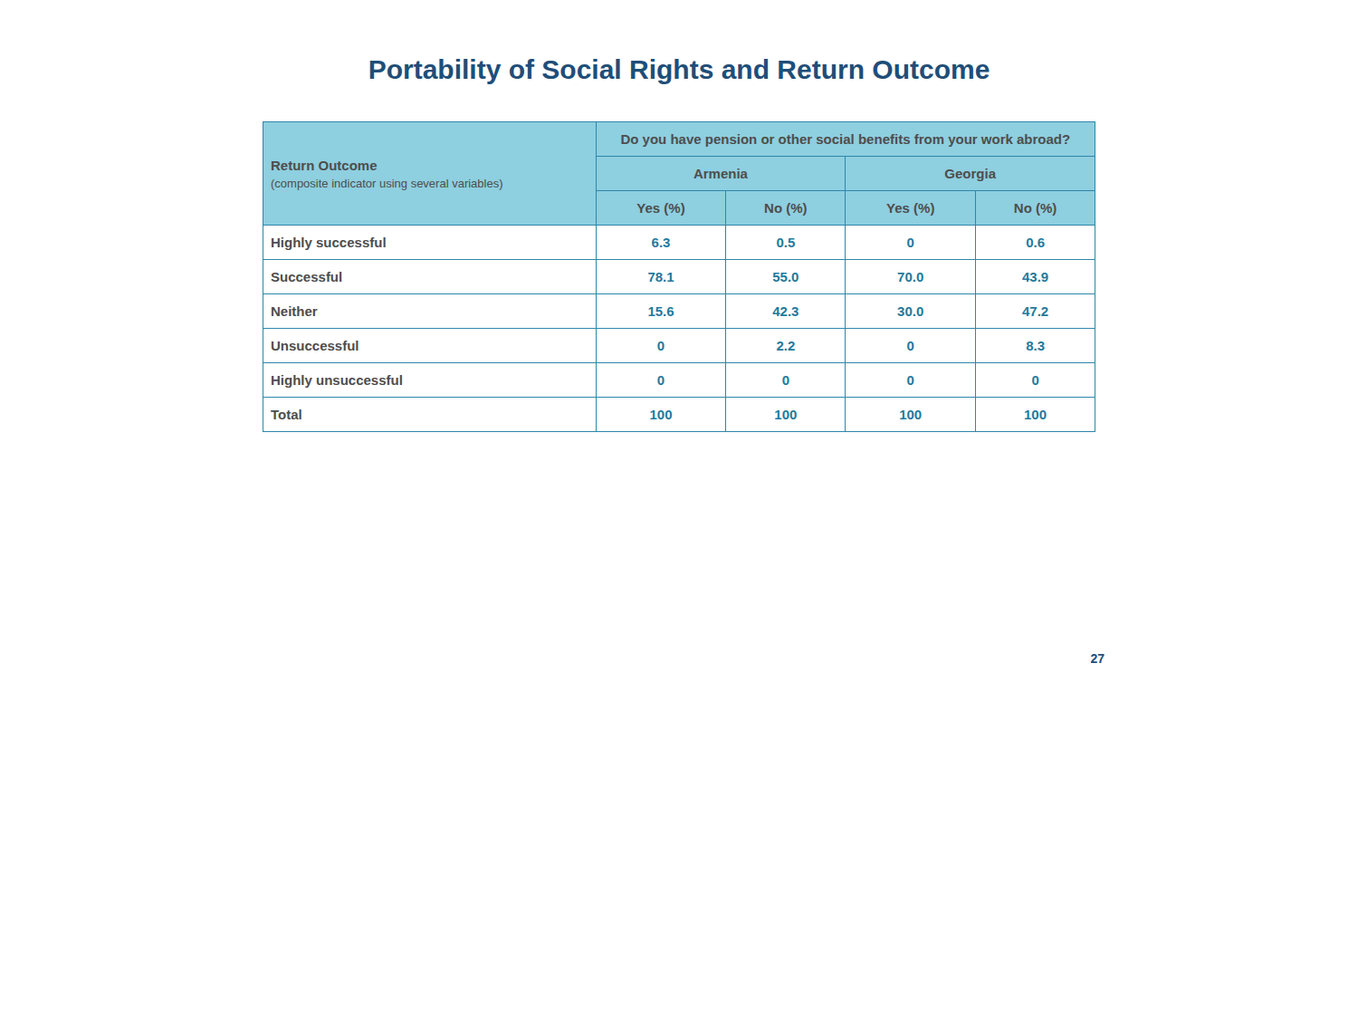Portability of Social Rights and Return Outcome
| Return Outcome (composite indicator using several variables) | Do you have pension or other social benefits from your work abroad? |
| --- | --- |
| Armenia | Georgia |
| Yes (%) | No (%) | Yes (%) | No (%) |
| Highly successful | 6.3 | 0.5 | 0 | 0.6 |
| Successful | 78.1 | 55.0 | 70.0 | 43.9 |
| Neither | 15.6 | 42.3 | 30.0 | 47.2 |
| Unsuccessful | 0 | 2.2 | 0 | 8.3 |
| Highly unsuccessful | 0 | 0 | 0 | 0 |
| Total | 100 | 100 | 100 | 100 |
27